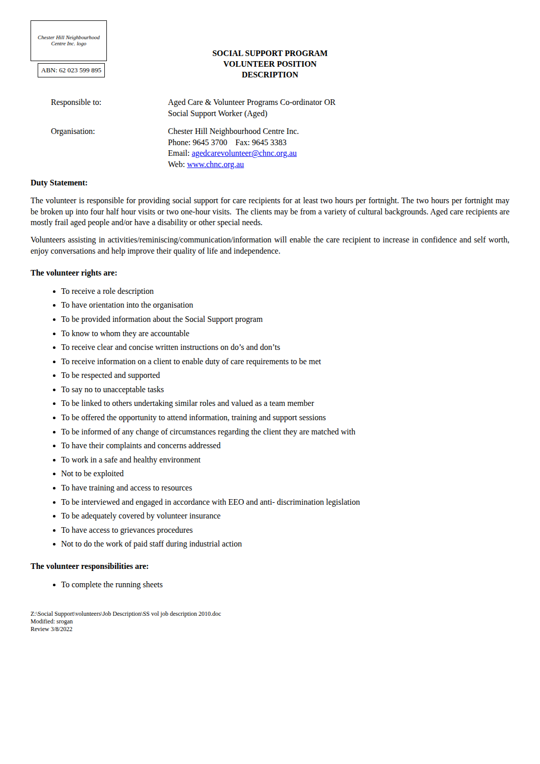Chester Hill Neighbourhood Centre Inc. logo
ABN: 62 023 599 895
SOCIAL SUPPORT PROGRAM
VOLUNTEER POSITION
DESCRIPTION
| Responsible to: | Aged Care & Volunteer Programs Co-ordinator OR Social Support Worker (Aged) |
| Organisation: | Chester Hill Neighbourhood Centre Inc. Phone: 9645 3700 Fax: 9645 3383 Email: agedcarevolunteer@chnc.org.au Web: www.chnc.org.au |
Duty Statement:
The volunteer is responsible for providing social support for care recipients for at least two hours per fortnight. The two hours per fortnight may be broken up into four half hour visits or two one-hour visits. The clients may be from a variety of cultural backgrounds. Aged care recipients are mostly frail aged people and/or have a disability or other special needs.
Volunteers assisting in activities/reminiscing/communication/information will enable the care recipient to increase in confidence and self worth, enjoy conversations and help improve their quality of life and independence.
The volunteer rights are:
To receive a role description
To have orientation into the organisation
To be provided information about the Social Support program
To know to whom they are accountable
To receive clear and concise written instructions on do’s and don’ts
To receive information on a client to enable duty of care requirements to be met
To be respected and supported
To say no to unacceptable tasks
To be linked to others undertaking similar roles and valued as a team member
To be offered the opportunity to attend information, training and support sessions
To be informed of any change of circumstances regarding the client they are matched with
To have their complaints and concerns addressed
To work in a safe and healthy environment
Not to be exploited
To have training and access to resources
To be interviewed and engaged in accordance with EEO and anti- discrimination legislation
To be adequately covered by volunteer insurance
To have access to grievances procedures
Not to do the work of paid staff during industrial action
The volunteer responsibilities are:
To complete the running sheets
Z:\Social Support\volunteers\Job Description\SS vol job description 2010.doc
Modified: srogan
Review 3/8/2022